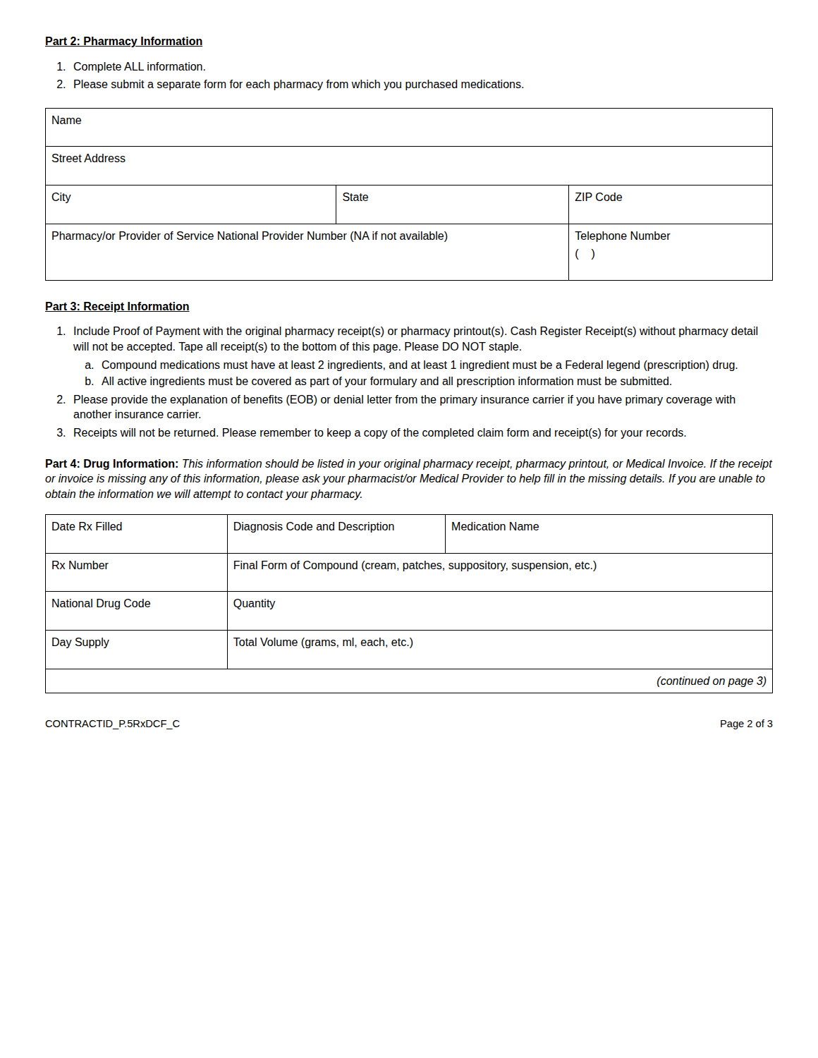Part 2: Pharmacy Information
Complete ALL information.
Please submit a separate form for each pharmacy from which you purchased medications.
| Name |
| Street Address |
| City | State | ZIP Code |
| Pharmacy/or Provider of Service National Provider Number (NA if not available) | Telephone Number ( ) |
Part 3: Receipt Information
Include Proof of Payment with the original pharmacy receipt(s) or pharmacy printout(s). Cash Register Receipt(s) without pharmacy detail will not be accepted. Tape all receipt(s) to the bottom of this page. Please DO NOT staple.
Compound medications must have at least 2 ingredients, and at least 1 ingredient must be a Federal legend (prescription) drug.
All active ingredients must be covered as part of your formulary and all prescription information must be submitted.
Please provide the explanation of benefits (EOB) or denial letter from the primary insurance carrier if you have primary coverage with another insurance carrier.
Receipts will not be returned. Please remember to keep a copy of the completed claim form and receipt(s) for your records.
Part 4: Drug Information: This information should be listed in your original pharmacy receipt, pharmacy printout, or Medical Invoice. If the receipt or invoice is missing any of this information, please ask your pharmacist/or Medical Provider to help fill in the missing details. If you are unable to obtain the information we will attempt to contact your pharmacy.
| Date Rx Filled | Diagnosis Code and Description | Medication Name |
| Rx Number | Final Form of Compound (cream, patches, suppository, suspension, etc.) |
| National Drug Code | Quantity |
| Day Supply | Total Volume (grams, ml, each, etc.) |
| (continued on page 3) |
CONTRACTID_P.5RxDCF_C Page 2 of 3